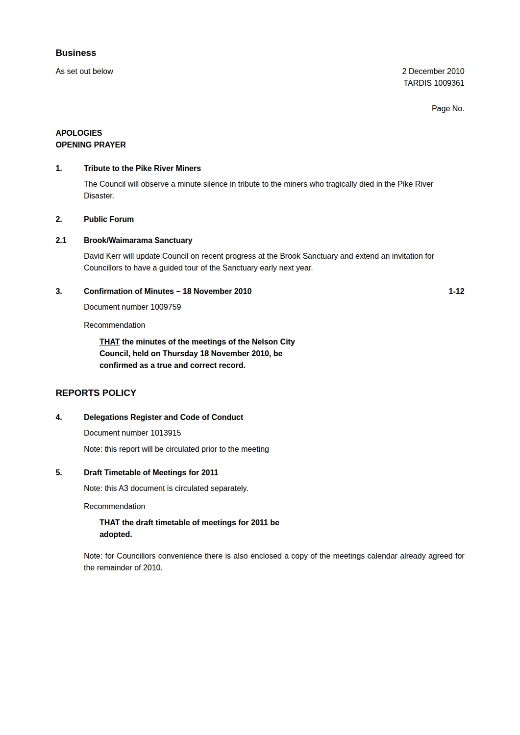Business
As set out below
2 December 2010
TARDIS 1009361
Page No.
APOLOGIES
OPENING PRAYER
1.
Tribute to the Pike River Miners
The Council will observe a minute silence in tribute to the miners who tragically died in the Pike River Disaster.
2.
Public Forum
2.1
Brook/Waimarama Sanctuary
David Kerr will update Council on recent progress at the Brook Sanctuary and extend an invitation for Councillors to have a guided tour of the Sanctuary early next year.
3.
Confirmation of Minutes – 18 November 2010
1-12
Document number 1009759
Recommendation
THAT the minutes of the meetings of the Nelson City Council, held on Thursday 18 November 2010, be confirmed as a true and correct record.
REPORTS POLICY
4.
Delegations Register and Code of Conduct
Document number 1013915
Note: this report will be circulated prior to the meeting
5.
Draft Timetable of Meetings for 2011
Note: this A3 document is circulated separately.
Recommendation
THAT the draft timetable of meetings for 2011 be adopted.
Note: for Councillors convenience there is also enclosed a copy of the meetings calendar already agreed for the remainder of 2010.